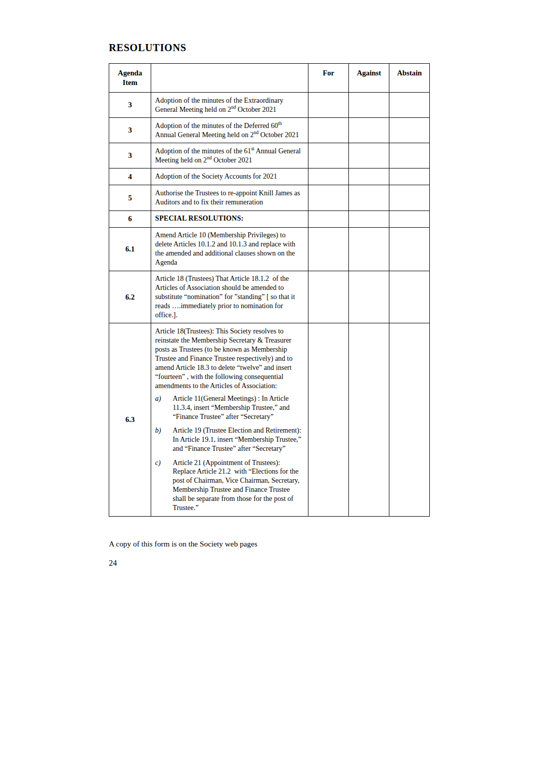RESOLUTIONS
| Agenda Item | | For | Against | Abstain |
| --- | --- | --- | --- | --- |
| 3 | Adoption of the minutes of the Extraordinary General Meeting held on 2 nd October 2021 | | | |
| 3 | Adoption of the minutes of the Deferred 60 th Annual General Meeting held on 2 nd October 2021 | | | |
| 3 | Adoption of the minutes of the 61 st Annual General Meeting held on 2 nd October 2021 | | | |
| 4 | Adoption of the Society Accounts for 2021 | | | |
| 5 | Authorise the Trustees to re-appoint Knill James as Auditors and to fix their remuneration | | | |
| 6 | SPECIAL RESOLUTIONS: | | | |
| 6.1 | Amend Article 10 (Membership Privileges) to delete Articles 10.1.2 and 10.1.3 and replace with the amended and additional clauses shown on the Agenda | | | |
| 6.2 | Article 18 (Trustees) That Article 18.1.2 of the Articles of Association should be amended to substitute “nomination” for ”standing” [ so that it reads ….immediately prior to nomination for office.]. | | | |
| 6.3 | Article 18(Trustees): This Society resolves to reinstate the Membership Secretary & Treasurer posts as Trustees (to be known as Membership Trustee and Finance Trustee respectively) and to amend Article 18.3 to delete “twelve” and insert “fourteen” , with the following consequential amendments to the Articles of Association: a) Article 11(General Meetings) : In Article 11.3.4, insert “Membership Trustee,” and “Finance Trustee” after “Secretary” b) Article 19 (Trustee Election and Retirement): In Article 19.1, insert “Membership Trustee,” and “Finance Trustee” after “Secretary” c) Article 21 (Appointment of Trustees): Replace Article 21.2 with “Elections for the post of Chairman, Vice Chairman, Secretary, Membership Trustee and Finance Trustee shall be separate from those for the post of Trustee.” | | | |
A copy of this form is on the Society web pages
24